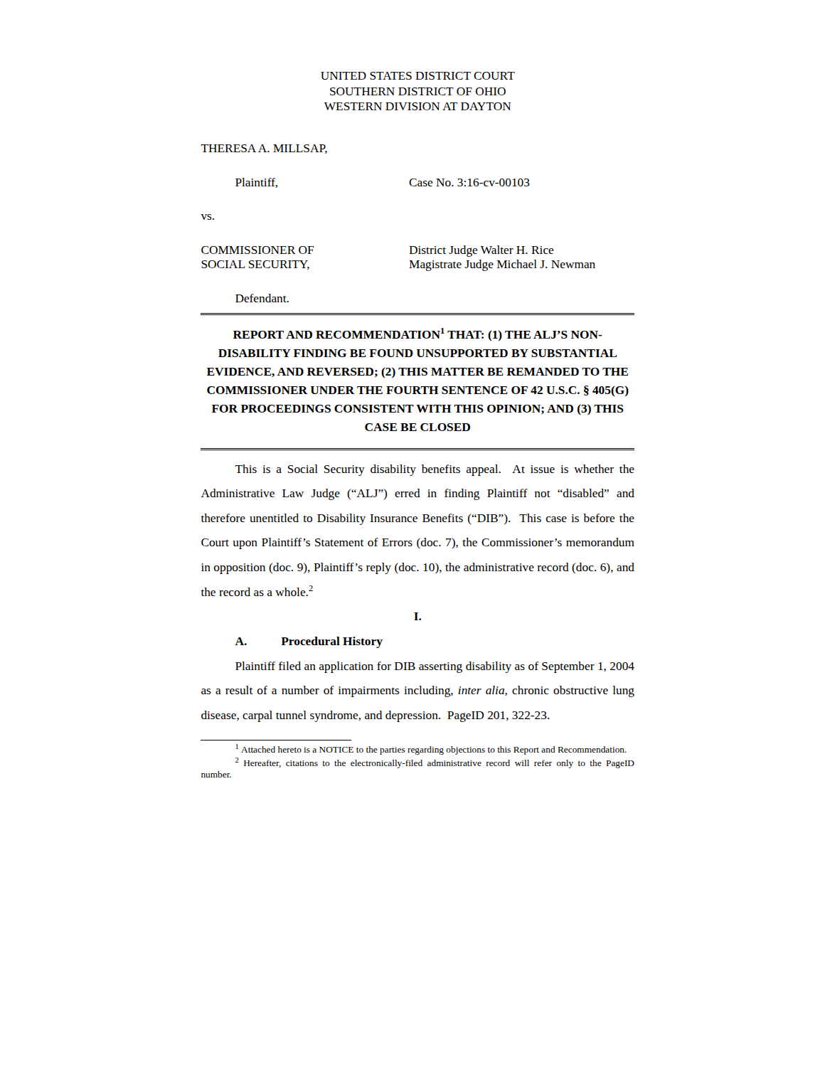UNITED STATES DISTRICT COURT
SOUTHERN DISTRICT OF OHIO
WESTERN DIVISION AT DAYTON
| THERESA A. MILLSAP, | |
| Plaintiff, | Case No. 3:16-cv-00103 |
| vs. | |
| COMMISSIONER OF SOCIAL SECURITY, | District Judge Walter H. Rice Magistrate Judge Michael J. Newman |
| Defendant. | |
Report and Recommendation1 that: (1) the ALJ’s non-disability finding be found unsupported by substantial evidence, and reversed; (2) this matter be remanded to the Commissioner under the fourth sentence of 42 U.S.C. § 405(g) for proceedings consistent with this opinion; and (3) this case be closed
This is a Social Security disability benefits appeal. At issue is whether the Administrative Law Judge (“ALJ”) erred in finding Plaintiff not “disabled” and therefore unentitled to Disability Insurance Benefits (“DIB”). This case is before the Court upon Plaintiff’s Statement of Errors (doc. 7), the Commissioner’s memorandum in opposition (doc. 9), Plaintiff’s reply (doc. 10), the administrative record (doc. 6), and the record as a whole.2
I.
A. Procedural History
Plaintiff filed an application for DIB asserting disability as of September 1, 2004 as a result of a number of impairments including, inter alia, chronic obstructive lung disease, carpal tunnel syndrome, and depression. PageID 201, 322-23.
1 Attached hereto is a NOTICE to the parties regarding objections to this Report and Recommendation.
2 Hereafter, citations to the electronically-filed administrative record will refer only to the PageID number.